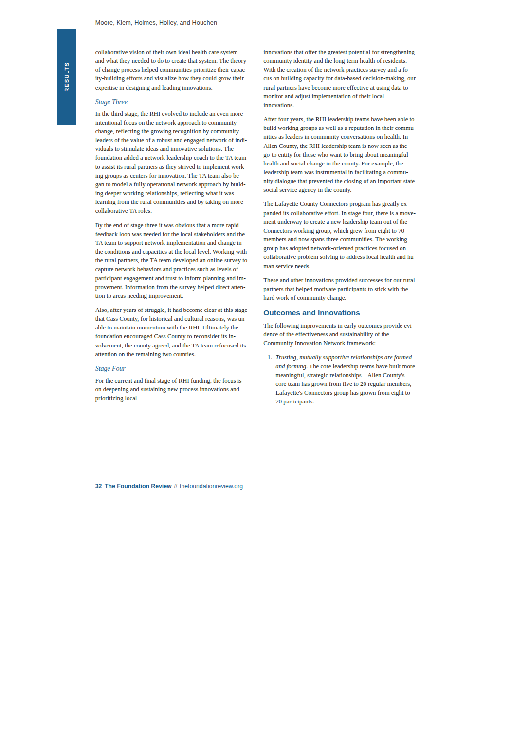RESULTS
Moore, Klem, Holmes, Holley, and Houchen
collaborative vision of their own ideal health care system and what they needed to do to create that system. The theory of change process helped communities prioritize their capacity-building efforts and visualize how they could grow their expertise in designing and leading innovations.
Stage Three
In the third stage, the RHI evolved to include an even more intentional focus on the network approach to community change, reflecting the growing recognition by community leaders of the value of a robust and engaged network of individuals to stimulate ideas and innovative solutions. The foundation added a network leadership coach to the TA team to assist its rural partners as they strived to implement working groups as centers for innovation. The TA team also began to model a fully operational network approach by building deeper working relationships, reflecting what it was learning from the rural communities and by taking on more collaborative TA roles.
By the end of stage three it was obvious that a more rapid feedback loop was needed for the local stakeholders and the TA team to support network implementation and change in the conditions and capacities at the local level. Working with the rural partners, the TA team developed an online survey to capture network behaviors and practices such as levels of participant engagement and trust to inform planning and improvement. Information from the survey helped direct attention to areas needing improvement.
Also, after years of struggle, it had become clear at this stage that Cass County, for historical and cultural reasons, was unable to maintain momentum with the RHI. Ultimately the foundation encouraged Cass County to reconsider its involvement, the county agreed, and the TA team refocused its attention on the remaining two counties.
Stage Four
For the current and final stage of RHI funding, the focus is on deepening and sustaining new process innovations and prioritizing local
innovations that offer the greatest potential for strengthening community identity and the long-term health of residents. With the creation of the network practices survey and a focus on building capacity for data-based decision-making, our rural partners have become more effective at using data to monitor and adjust implementation of their local innovations.
After four years, the RHI leadership teams have been able to build working groups as well as a reputation in their communities as leaders in community conversations on health. In Allen County, the RHI leadership team is now seen as the go-to entity for those who want to bring about meaningful health and social change in the county. For example, the leadership team was instrumental in facilitating a community dialogue that prevented the closing of an important state social service agency in the county.
The Lafayette County Connectors program has greatly expanded its collaborative effort. In stage four, there is a movement underway to create a new leadership team out of the Connectors working group, which grew from eight to 70 members and now spans three communities. The working group has adopted network-oriented practices focused on collaborative problem solving to address local health and human service needs.
These and other innovations provided successes for our rural partners that helped motivate participants to stick with the hard work of community change.
Outcomes and Innovations
The following improvements in early outcomes provide evidence of the effectiveness and sustainability of the Community Innovation Network framework:
Trusting, mutually supportive relationships are formed and forming. The core leadership teams have built more meaningful, strategic relationships – Allen County's core team has grown from five to 20 regular members, Lafayette's Connectors group has grown from eight to 70 participants.
32 The Foundation Review//thefoundationreview.org